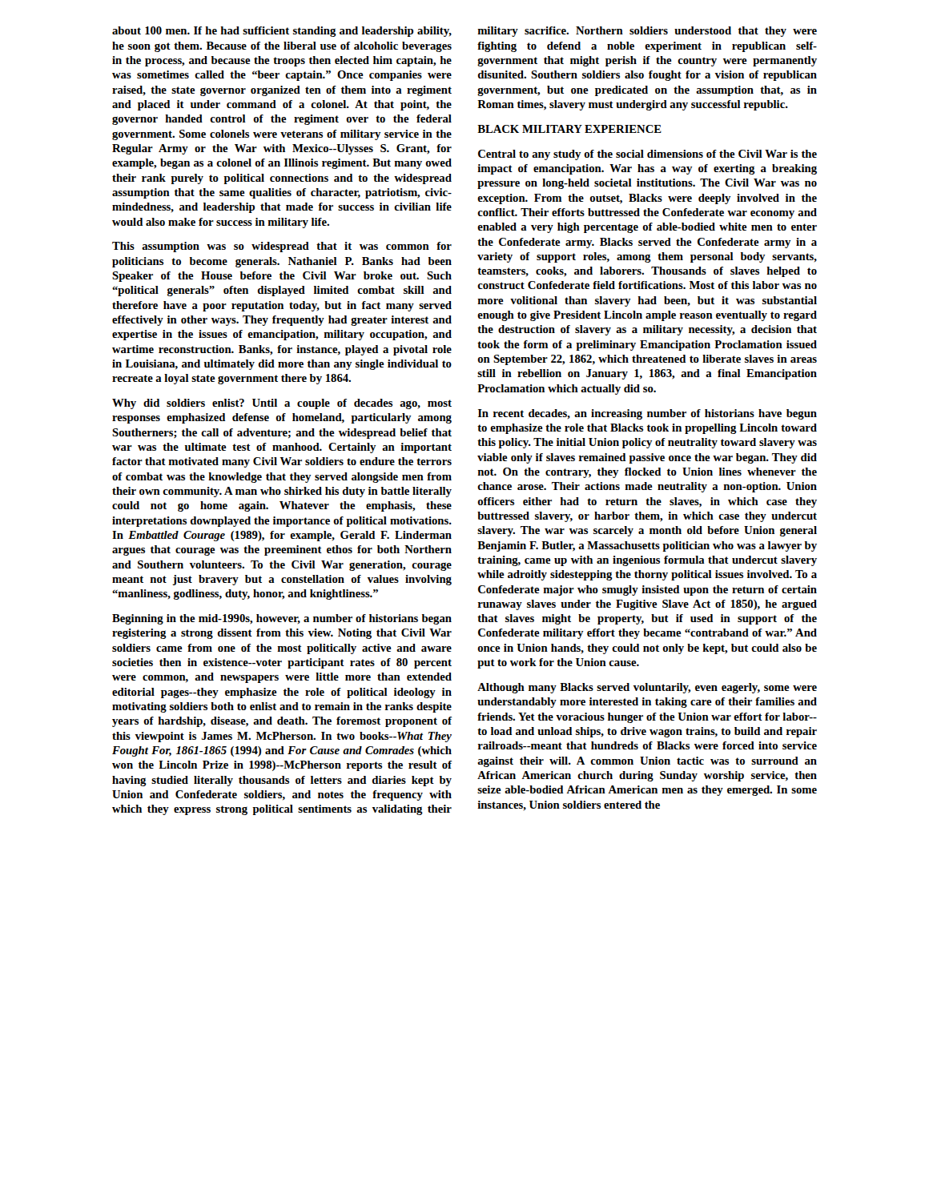about 100 men. If he had sufficient standing and leadership ability, he soon got them. Because of the liberal use of alcoholic beverages in the process, and because the troops then elected him captain, he was sometimes called the “beer captain.” Once companies were raised, the state governor organized ten of them into a regiment and placed it under command of a colonel. At that point, the governor handed control of the regiment over to the federal government. Some colonels were veterans of military service in the Regular Army or the War with Mexico--Ulysses S. Grant, for example, began as a colonel of an Illinois regiment. But many owed their rank purely to political connections and to the widespread assumption that the same qualities of character, patriotism, civic-mindedness, and leadership that made for success in civilian life would also make for success in military life.
This assumption was so widespread that it was common for politicians to become generals. Nathaniel P. Banks had been Speaker of the House before the Civil War broke out. Such “political generals” often displayed limited combat skill and therefore have a poor reputation today, but in fact many served effectively in other ways. They frequently had greater interest and expertise in the issues of emancipation, military occupation, and wartime reconstruction. Banks, for instance, played a pivotal role in Louisiana, and ultimately did more than any single individual to recreate a loyal state government there by 1864.
Why did soldiers enlist? Until a couple of decades ago, most responses emphasized defense of homeland, particularly among Southerners; the call of adventure; and the widespread belief that war was the ultimate test of manhood. Certainly an important factor that motivated many Civil War soldiers to endure the terrors of combat was the knowledge that they served alongside men from their own community. A man who shirked his duty in battle literally could not go home again. Whatever the emphasis, these interpretations downplayed the importance of political motivations. In Embattled Courage (1989), for example, Gerald F. Linderman argues that courage was the preeminent ethos for both Northern and Southern volunteers. To the Civil War generation, courage meant not just bravery but a constellation of values involving “manliness, godliness, duty, honor, and knightliness.”
Beginning in the mid-1990s, however, a number of historians began registering a strong dissent from this view. Noting that Civil War soldiers came from one of the most politically active and aware societies then in existence--voter participant rates of 80 percent were common, and newspapers were little more than extended editorial pages--they emphasize the role of political ideology in motivating soldiers both to enlist and to remain in the ranks despite years of hardship, disease, and death. The foremost proponent of this viewpoint is James M. McPherson. In two books--What They Fought For, 1861-1865 (1994) and For Cause and Comrades (which won the Lincoln Prize in 1998)--McPherson reports the result of having studied literally thousands of letters and diaries kept by Union and Confederate soldiers, and notes the frequency with which they express strong political sentiments as validating their military sacrifice. Northern soldiers understood that they were fighting to defend a noble experiment in republican self-government that might perish if the country were permanently disunited. Southern soldiers also fought for a vision of republican government, but one predicated on the assumption that, as in Roman times, slavery must undergird any successful republic.
BLACK MILITARY EXPERIENCE
Central to any study of the social dimensions of the Civil War is the impact of emancipation. War has a way of exerting a breaking pressure on long-held societal institutions. The Civil War was no exception. From the outset, Blacks were deeply involved in the conflict. Their efforts buttressed the Confederate war economy and enabled a very high percentage of able-bodied white men to enter the Confederate army. Blacks served the Confederate army in a variety of support roles, among them personal body servants, teamsters, cooks, and laborers. Thousands of slaves helped to construct Confederate field fortifications. Most of this labor was no more volitional than slavery had been, but it was substantial enough to give President Lincoln ample reason eventually to regard the destruction of slavery as a military necessity, a decision that took the form of a preliminary Emancipation Proclamation issued on September 22, 1862, which threatened to liberate slaves in areas still in rebellion on January 1, 1863, and a final Emancipation Proclamation which actually did so.
In recent decades, an increasing number of historians have begun to emphasize the role that Blacks took in propelling Lincoln toward this policy. The initial Union policy of neutrality toward slavery was viable only if slaves remained passive once the war began. They did not. On the contrary, they flocked to Union lines whenever the chance arose. Their actions made neutrality a non-option. Union officers either had to return the slaves, in which case they buttressed slavery, or harbor them, in which case they undercut slavery. The war was scarcely a month old before Union general Benjamin F. Butler, a Massachusetts politician who was a lawyer by training, came up with an ingenious formula that undercut slavery while adroitly sidestepping the thorny political issues involved. To a Confederate major who smugly insisted upon the return of certain runaway slaves under the Fugitive Slave Act of 1850), he argued that slaves might be property, but if used in support of the Confederate military effort they became “contraband of war.” And once in Union hands, they could not only be kept, but could also be put to work for the Union cause.
Although many Blacks served voluntarily, even eagerly, some were understandably more interested in taking care of their families and friends. Yet the voracious hunger of the Union war effort for labor--to load and unload ships, to drive wagon trains, to build and repair railroads--meant that hundreds of Blacks were forced into service against their will. A common Union tactic was to surround an African American church during Sunday worship service, then seize able-bodied African American men as they emerged. In some instances, Union soldiers entered the